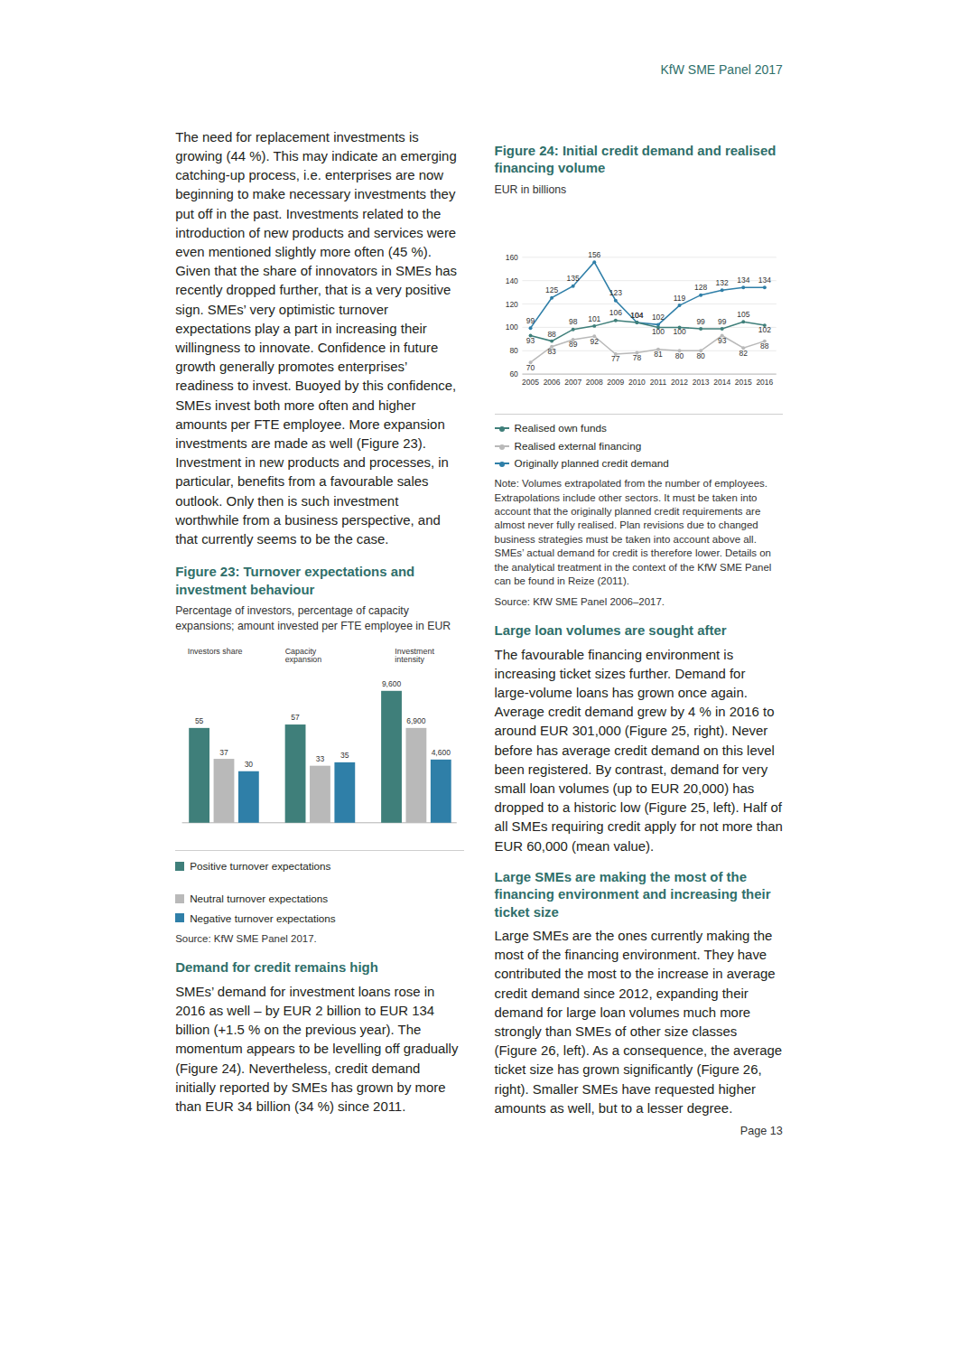KfW SME Panel 2017
The need for replacement investments is growing (44 %). This may indicate an emerging catching-up process, i.e. enterprises are now beginning to make necessary investments they put off in the past. Investments related to the introduction of new products and services were even mentioned slightly more often (45 %). Given that the share of innovators in SMEs has recently dropped further, that is a very positive sign. SMEs’ very optimistic turnover expectations play a part in increasing their willingness to innovate. Confidence in future growth generally promotes enterprises’ readiness to invest. Buoyed by this confidence, SMEs invest both more often and higher amounts per FTE employee. More expansion investments are made as well (Figure 23). Investment in new products and processes, in particular, benefits from a favourable sales outlook. Only then is such investment worthwhile from a business perspective, and that currently seems to be the case.
Figure 23: Turnover expectations and investment behaviour
Percentage of investors, percentage of capacity expansions; amount invested per FTE employee in EUR
Investors share Capacity expansion Investment intensity 55 37 30 57 33 35 9,600 6,900 4,600
Positive turnover expectations Neutral turnover expectations
Negative turnover expectations
Source: KfW SME Panel 2017.
Demand for credit remains high
SMEs’ demand for investment loans rose in 2016 as well – by EUR 2 billion to EUR 134 billion (+1.5 % on the previous year). The momentum appears to be levelling off gradually (Figure 24). Nevertheless, credit demand initially reported by SMEs has grown by more than EUR 34 billion (34 %) since 2011.
Figure 24: Initial credit demand and realised financing volume
EUR in billions
mapping: y = 250 - (value-60)*1.7 => 60 -> 250, 160 -> 80 160 140 120 100 80 60 2005 2006 2007 2008 2009 2010 2011 2012 2013 2014 2015 2016 99 125 135 156 123 104 102 119 128 132 134 134 93 88 98 101 106 104 100 100 99 99 105 102 70 83 89 92 77 78 81 80 80 93 82 88
Realised own funds
Realised external financing
Originally planned credit demand
Note: Volumes extrapolated from the number of employees. Extrapolations include other sectors. It must be taken into account that the originally planned credit requirements are almost never fully realised. Plan revisions due to changed business strategies must be taken into account above all. SMEs’ actual demand for credit is therefore lower. Details on the analytical treatment in the context of the KfW SME Panel can be found in Reize (2011).
Source: KfW SME Panel 2006–2017.
Large loan volumes are sought after
The favourable financing environment is increasing ticket sizes further. Demand for large-volume loans has grown once again. Average credit demand grew by 4 % in 2016 to around EUR 301,000 (Figure 25, right). Never before has average credit demand on this level been registered. By contrast, demand for very small loan volumes (up to EUR 20,000) has dropped to a historic low (Figure 25, left). Half of all SMEs requiring credit apply for not more than EUR 60,000 (mean value).
Large SMEs are making the most of the financing environment and increasing their ticket size
Large SMEs are the ones currently making the most of the financing environment. They have contributed the most to the increase in average credit demand since 2012, expanding their demand for large loan volumes much more strongly than SMEs of other size classes (Figure 26, left). As a consequence, the average ticket size has grown significantly (Figure 26, right). Smaller SMEs have requested higher amounts as well, but to a lesser degree.
Page 13